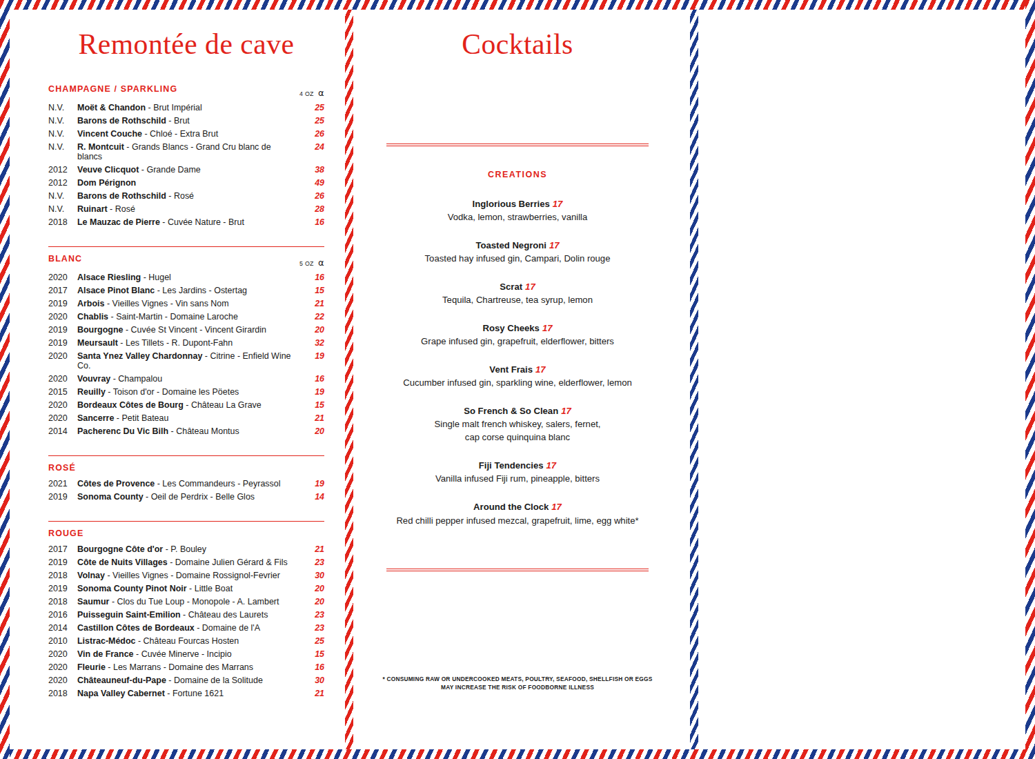Remontée de cave
Champagne / Sparkling
4 OZ ⍺
| N.V. | Moët & Chandon - Brut Impérial | 25 |
| N.V. | Barons de Rothschild - Brut | 25 |
| N.V. | Vincent Couche - Chloé - Extra Brut | 26 |
| N.V. | R. Montcuit - Grands Blancs - Grand Cru blanc de blancs | 24 |
| 2012 | Veuve Clicquot - Grande Dame | 38 |
| 2012 | Dom Pérignon | 49 |
| N.V. | Barons de Rothschild - Rosé | 26 |
| N.V. | Ruinart - Rosé | 28 |
| 2018 | Le Mauzac de Pierre - Cuvée Nature - Brut | 16 |
Blanc
5 OZ ⍺
| 2020 | Alsace Riesling - Hugel | 16 |
| 2017 | Alsace Pinot Blanc - Les Jardins - Ostertag | 15 |
| 2019 | Arbois - Vieilles Vignes - Vin sans Nom | 21 |
| 2020 | Chablis - Saint-Martin - Domaine Laroche | 22 |
| 2019 | Bourgogne - Cuvée St Vincent - Vincent Girardin | 20 |
| 2019 | Meursault - Les Tillets - R. Dupont-Fahn | 32 |
| 2020 | Santa Ynez Valley Chardonnay - Citrine - Enfield Wine Co. | 19 |
| 2020 | Vouvray - Champalou | 16 |
| 2015 | Reuilly - Toison d'or - Domaine les Pöetes | 19 |
| 2020 | Bordeaux Côtes de Bourg - Château La Grave | 15 |
| 2020 | Sancerre - Petit Bateau | 21 |
| 2014 | Pacherenc Du Vic Bilh - Château Montus | 20 |
Rosé
| 2021 | Côtes de Provence - Les Commandeurs - Peyrassol | 19 |
| 2019 | Sonoma County - Oeil de Perdrix - Belle Glos | 14 |
Rouge
| 2017 | Bourgogne Côte d'or - P. Bouley | 21 |
| 2019 | Côte de Nuits Villages - Domaine Julien Gérard & Fils | 23 |
| 2018 | Volnay - Vieilles Vignes - Domaine Rossignol-Fevrier | 30 |
| 2019 | Sonoma County Pinot Noir - Little Boat | 20 |
| 2018 | Saumur - Clos du Tue Loup - Monopole - A. Lambert | 20 |
| 2016 | Puisseguin Saint-Emilion - Château des Laurets | 23 |
| 2014 | Castillon Côtes de Bordeaux - Domaine de l'A | 23 |
| 2010 | Listrac-Médoc - Château Fourcas Hosten | 25 |
| 2020 | Vin de France - Cuvée Minerve - Incipio | 15 |
| 2020 | Fleurie - Les Marrans - Domaine des Marrans | 16 |
| 2020 | Châteauneuf-du-Pape - Domaine de la Solitude | 30 |
| 2018 | Napa Valley Cabernet - Fortune 1621 | 21 |
Cocktails
Creations
Inglorious Berries 17 Vodka, lemon, strawberries, vanilla
Toasted Negroni 17 Toasted hay infused gin, Campari, Dolin rouge
Scrat 17 Tequila, Chartreuse, tea syrup, lemon
Rosy Cheeks 17 Grape infused gin, grapefruit, elderflower, bitters
Vent Frais 17 Cucumber infused gin, sparkling wine, elderflower, lemon
So French & So Clean 17 Single malt french whiskey, salers, fernet, cap corse quinquina blanc
Fiji Tendencies 17 Vanilla infused Fiji rum, pineapple, bitters
Around the Clock 17 Red chilli pepper infused mezcal, grapefruit, lime, egg white*
* CONSUMING RAW OR UNDERCOOKED MEATS, POULTRY, SEAFOOD, SHELLFISH OR EGGS
MAY INCREASE THE RISK OF FOODBORNE ILLNESS